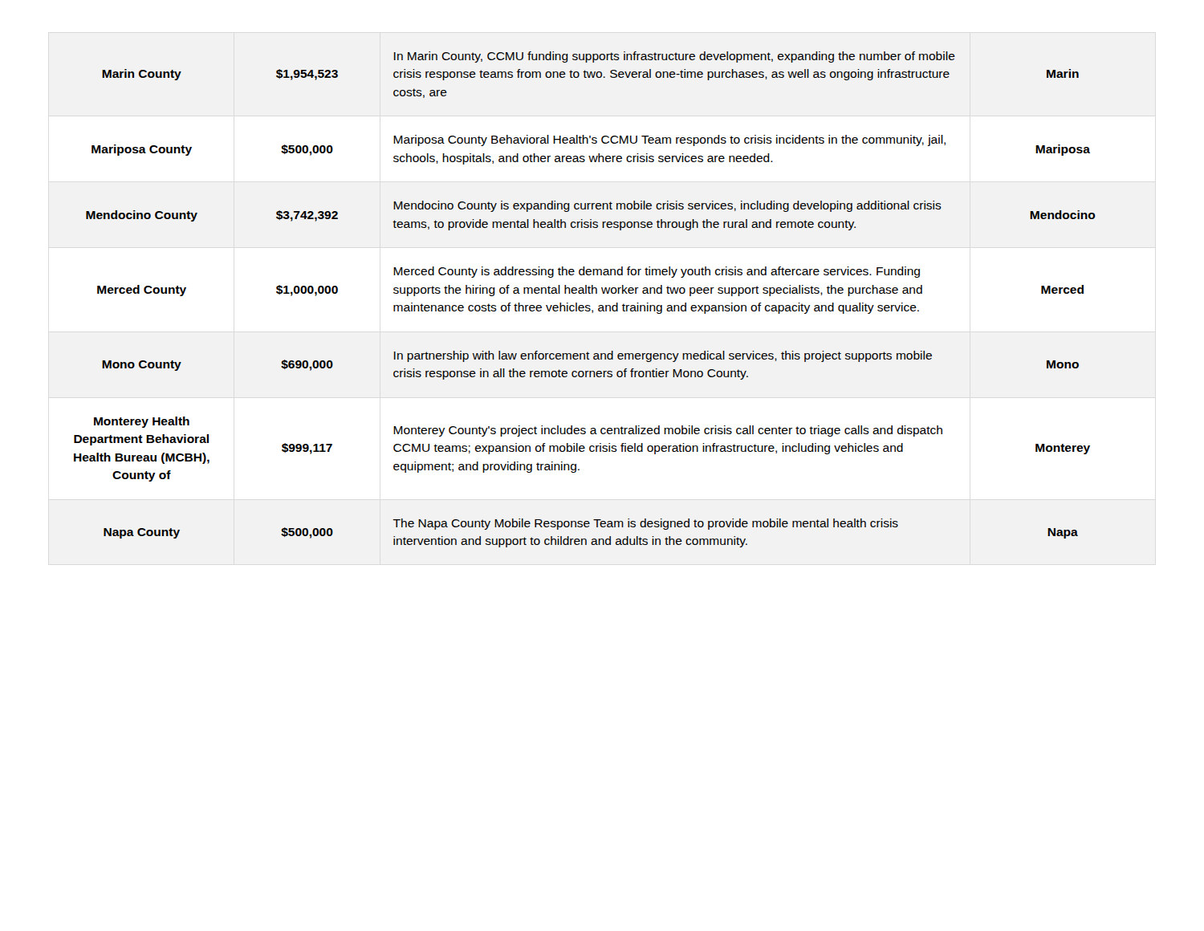| Marin County | $1,954,523 | In Marin County, CCMU funding supports infrastructure development, expanding the number of mobile crisis response teams from one to two. Several one-time purchases, as well as ongoing infrastructure costs, are | Marin |
| Mariposa County | $500,000 | Mariposa County Behavioral Health's CCMU Team responds to crisis incidents in the community, jail, schools, hospitals, and other areas where crisis services are needed. | Mariposa |
| Mendocino County | $3,742,392 | Mendocino County is expanding current mobile crisis services, including developing additional crisis teams, to provide mental health crisis response through the rural and remote county. | Mendocino |
| Merced County | $1,000,000 | Merced County is addressing the demand for timely youth crisis and aftercare services. Funding supports the hiring of a mental health worker and two peer support specialists, the purchase and maintenance costs of three vehicles, and training and expansion of capacity and quality service. | Merced |
| Mono County | $690,000 | In partnership with law enforcement and emergency medical services, this project supports mobile crisis response in all the remote corners of frontier Mono County. | Mono |
| Monterey Health Department Behavioral Health Bureau (MCBH), County of | $999,117 | Monterey County's project includes a centralized mobile crisis call center to triage calls and dispatch CCMU teams; expansion of mobile crisis field operation infrastructure, including vehicles and equipment; and providing training. | Monterey |
| Napa County | $500,000 | The Napa County Mobile Response Team is designed to provide mobile mental health crisis intervention and support to children and adults in the community. | Napa |